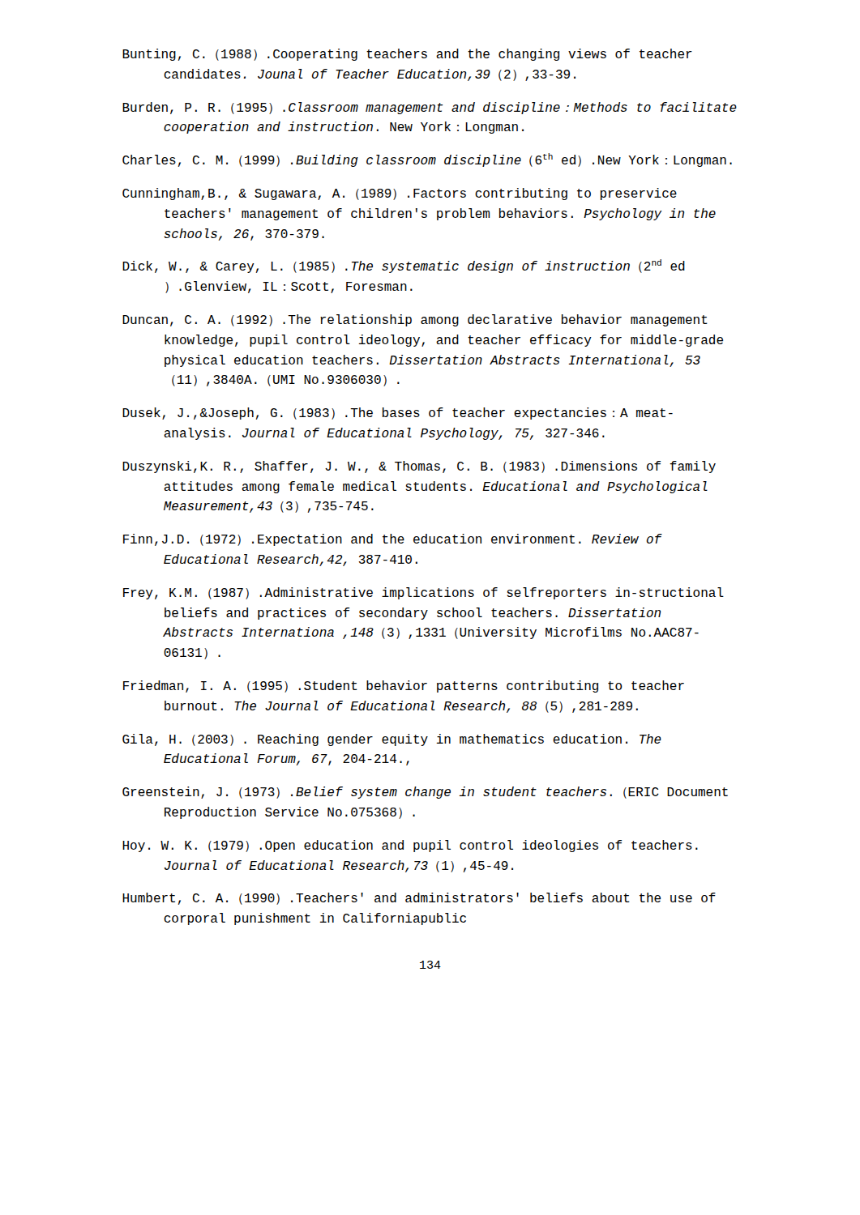Bunting, C.（1988）.Cooperating teachers and the changing views of teacher candidates. Jounal of Teacher Education,39（2）,33-39.
Burden, P. R.（1995）.Classroom management and discipline：Methods to facilitate cooperation and instruction. New York：Longman.
Charles, C. M.（1999）.Building classroom discipline（6th ed）.New York：Longman.
Cunningham,B., & Sugawara, A.（1989）.Factors contributing to preservice teachers' management of children's problem behaviors. Psychology in the schools, 26, 370-379.
Dick, W., & Carey, L.（1985）.The systematic design of instruction（2nd ed ）.Glenview, IL：Scott, Foresman.
Duncan, C. A.（1992）.The relationship among declarative behavior management knowledge, pupil control ideology, and teacher efficacy for middle-grade physical education teachers. Dissertation Abstracts International, 53（11）,3840A.（UMI No.9306030）.
Dusek, J.,&Joseph, G.（1983）.The bases of teacher expectancies：A meat-analysis. Journal of Educational Psychology, 75, 327-346.
Duszynski,K. R., Shaffer, J. W., & Thomas, C. B.（1983）.Dimensions of family attitudes among female medical students. Educational and Psychological Measurement,43（3）,735-745.
Finn,J.D.（1972）.Expectation and the education environment. Review of Educational Research,42, 387-410.
Frey, K.M.（1987）.Administrative implications of selfreporters in-structional beliefs and practices of secondary school teachers. Dissertation Abstracts Internationa ,148（3）,1331（University Microfilms No.AAC87-06131）.
Friedman, I. A.（1995）.Student behavior patterns contributing to teacher burnout. The Journal of Educational Research, 88（5）,281-289.
Gila, H.（2003）. Reaching gender equity in mathematics education. The Educational Forum, 67, 204-214.,
Greenstein, J.（1973）.Belief system change in student teachers.（ERIC Document Reproduction Service No.075368）.
Hoy. W. K.（1979）.Open education and pupil control ideologies of teachers. Journal of Educational Research,73（1）,45-49.
Humbert, C. A.（1990）.Teachers' and administrators' beliefs about the use of corporal punishment in Californiapublic
134